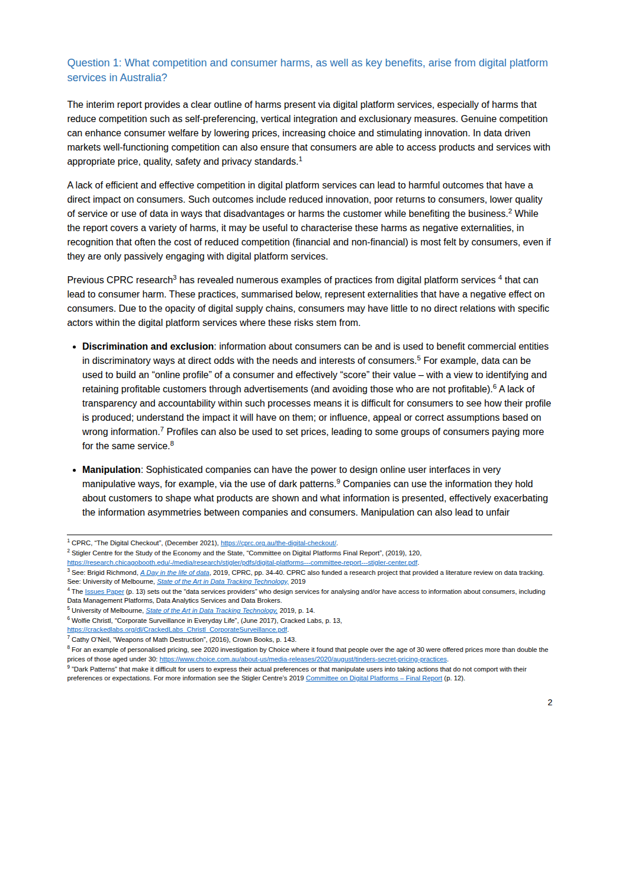Question 1: What competition and consumer harms, as well as key benefits, arise from digital platform services in Australia?
The interim report provides a clear outline of harms present via digital platform services, especially of harms that reduce competition such as self-preferencing, vertical integration and exclusionary measures. Genuine competition can enhance consumer welfare by lowering prices, increasing choice and stimulating innovation. In data driven markets well-functioning competition can also ensure that consumers are able to access products and services with appropriate price, quality, safety and privacy standards.1
A lack of efficient and effective competition in digital platform services can lead to harmful outcomes that have a direct impact on consumers. Such outcomes include reduced innovation, poor returns to consumers, lower quality of service or use of data in ways that disadvantages or harms the customer while benefiting the business.2 While the report covers a variety of harms, it may be useful to characterise these harms as negative externalities, in recognition that often the cost of reduced competition (financial and non-financial) is most felt by consumers, even if they are only passively engaging with digital platform services.
Previous CPRC research3 has revealed numerous examples of practices from digital platform services 4 that can lead to consumer harm. These practices, summarised below, represent externalities that have a negative effect on consumers. Due to the opacity of digital supply chains, consumers may have little to no direct relations with specific actors within the digital platform services where these risks stem from.
Discrimination and exclusion: information about consumers can be and is used to benefit commercial entities in discriminatory ways at direct odds with the needs and interests of consumers.5 For example, data can be used to build an “online profile” of a consumer and effectively “score” their value – with a view to identifying and retaining profitable customers through advertisements (and avoiding those who are not profitable).6 A lack of transparency and accountability within such processes means it is difficult for consumers to see how their profile is produced; understand the impact it will have on them; or influence, appeal or correct assumptions based on wrong information.7 Profiles can also be used to set prices, leading to some groups of consumers paying more for the same service.8
Manipulation: Sophisticated companies can have the power to design online user interfaces in very manipulative ways, for example, via the use of dark patterns.9 Companies can use the information they hold about customers to shape what products are shown and what information is presented, effectively exacerbating the information asymmetries between companies and consumers. Manipulation can also lead to unfair
1 CPRC, “The Digital Checkout”, (December 2021), https://cprc.org.au/the-digital-checkout/.
2 Stigler Centre for the Study of the Economy and the State, “Committee on Digital Platforms Final Report”, (2019), 120, https://research.chicagobooth.edu/-/media/research/stigler/pdfs/digital-platforms---committee-report---stigler-center.pdf.
3 See: Brigid Richmond, A Day in the life of data, 2019, CPRC, pp. 34-40. CPRC also funded a research project that provided a literature review on data tracking. See: University of Melbourne, State of the Art in Data Tracking Technology, 2019
4 The Issues Paper (p. 13) sets out the “data services providers” who design services for analysing and/or have access to information about consumers, including Data Management Platforms, Data Analytics Services and Data Brokers.
5 University of Melbourne, State of the Art in Data Tracking Technology, 2019, p. 14.
6 Wolfie Christl, “Corporate Surveillance in Everyday Life”, (June 2017), Cracked Labs, p. 13, https://crackedlabs.org/dl/CrackedLabs_Christl_CorporateSurveillance.pdf.
7 Cathy O’Neil, “Weapons of Math Destruction”, (2016), Crown Books, p. 143.
8 For an example of personalised pricing, see 2020 investigation by Choice where it found that people over the age of 30 were offered prices more than double the prices of those aged under 30: https://www.choice.com.au/about-us/media-releases/2020/august/tinders-secret-pricing-practices.
9 ”Dark Patterns” that make it difficult for users to express their actual preferences or that manipulate users into taking actions that do not comport with their preferences or expectations. For more information see the Stigler Centre’s 2019 Committee on Digital Platforms – Final Report (p. 12).
2